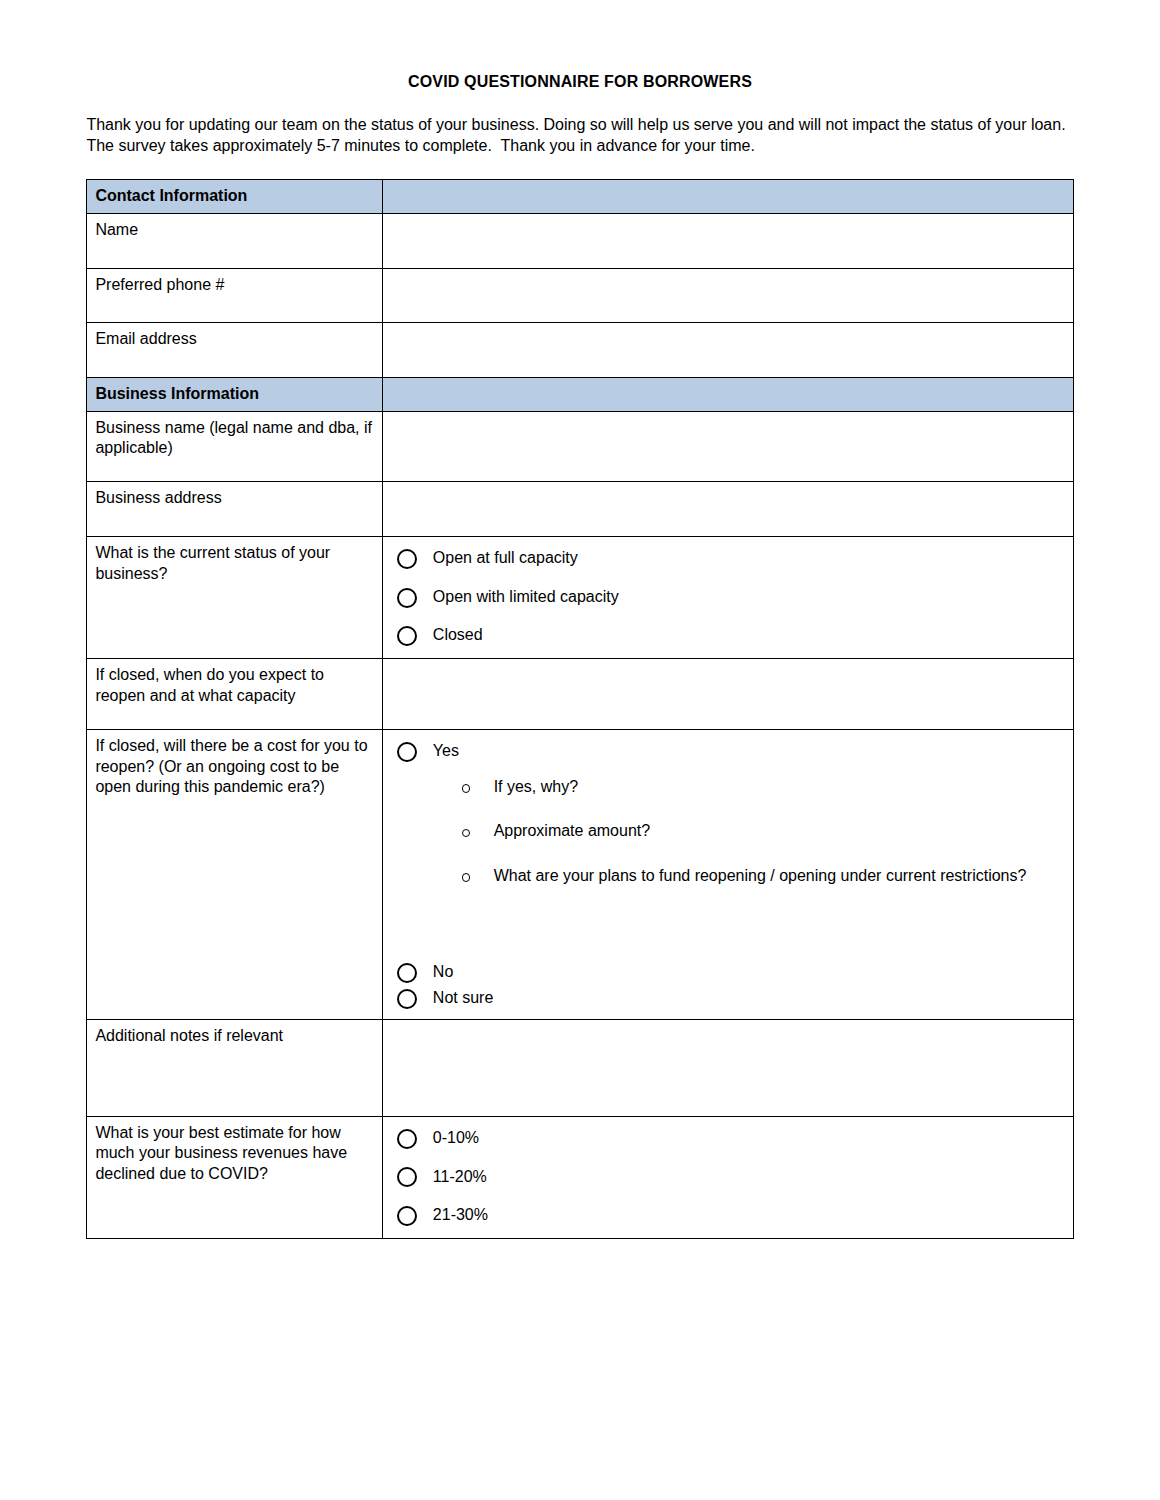COVID QUESTIONNAIRE FOR BORROWERS
Thank you for updating our team on the status of your business. Doing so will help us serve you and will not impact the status of your loan. The survey takes approximately 5-7 minutes to complete. Thank you in advance for your time.
| Contact Information | |
| Name | |
| Preferred phone # | |
| Email address | |
| Business Information | |
| Business name (legal name and dba, if applicable) | |
| Business address | |
| What is the current status of your business? | Open at full capacity Open with limited capacity Closed |
| If closed, when do you expect to reopen and at what capacity | |
| If closed, will there be a cost for you to reopen? (Or an ongoing cost to be open during this pandemic era?) | Yes If yes, why? Approximate amount? What are your plans to fund reopening / opening under current restrictions? No Not sure |
| Additional notes if relevant | |
| What is your best estimate for how much your business revenues have declined due to COVID? | 0-10% 11-20% 21-30% |